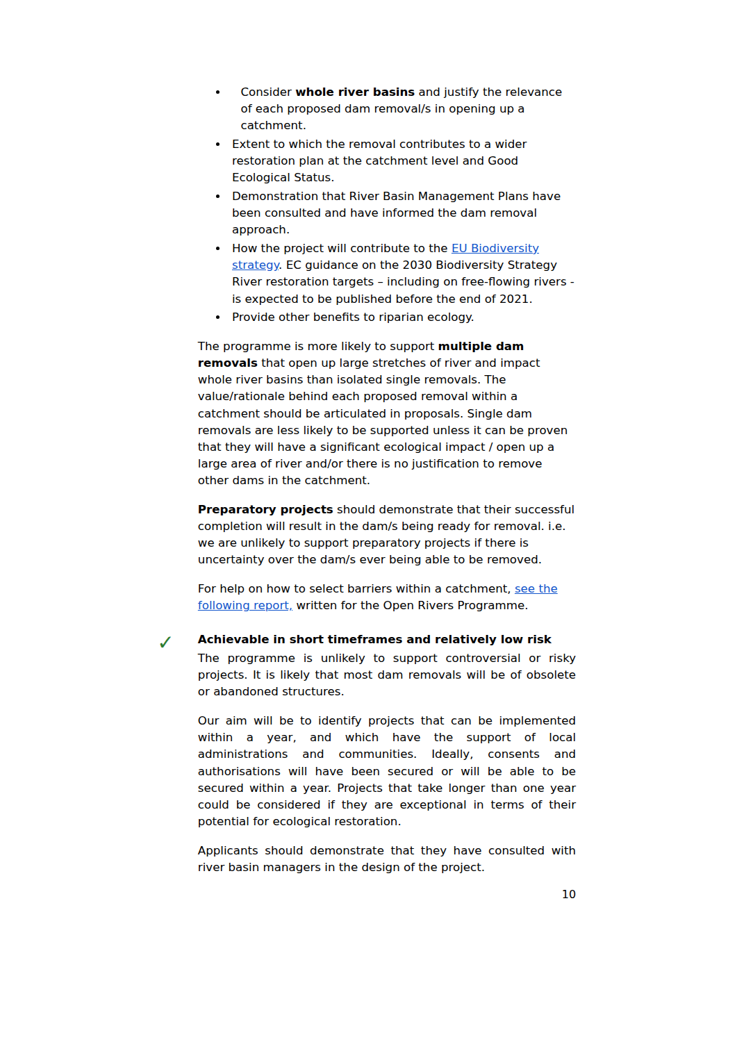Consider whole river basins and justify the relevance of each proposed dam removal/s in opening up a catchment.
Extent to which the removal contributes to a wider restoration plan at the catchment level and Good Ecological Status.
Demonstration that River Basin Management Plans have been consulted and have informed the dam removal approach.
How the project will contribute to the EU Biodiversity strategy. EC guidance on the 2030 Biodiversity Strategy River restoration targets – including on free-flowing rivers - is expected to be published before the end of 2021.
Provide other benefits to riparian ecology.
The programme is more likely to support multiple dam removals that open up large stretches of river and impact whole river basins than isolated single removals. The value/rationale behind each proposed removal within a catchment should be articulated in proposals. Single dam removals are less likely to be supported unless it can be proven that they will have a significant ecological impact / open up a large area of river and/or there is no justification to remove other dams in the catchment.
Preparatory projects should demonstrate that their successful completion will result in the dam/s being ready for removal. i.e. we are unlikely to support preparatory projects if there is uncertainty over the dam/s ever being able to be removed.
For help on how to select barriers within a catchment, see the following report, written for the Open Rivers Programme.
✓
Achievable in short timeframes and relatively low risk
The programme is unlikely to support controversial or risky projects. It is likely that most dam removals will be of obsolete or abandoned structures.
Our aim will be to identify projects that can be implemented within a year, and which have the support of local administrations and communities. Ideally, consents and authorisations will have been secured or will be able to be secured within a year. Projects that take longer than one year could be considered if they are exceptional in terms of their potential for ecological restoration.
Applicants should demonstrate that they have consulted with river basin managers in the design of the project.
10